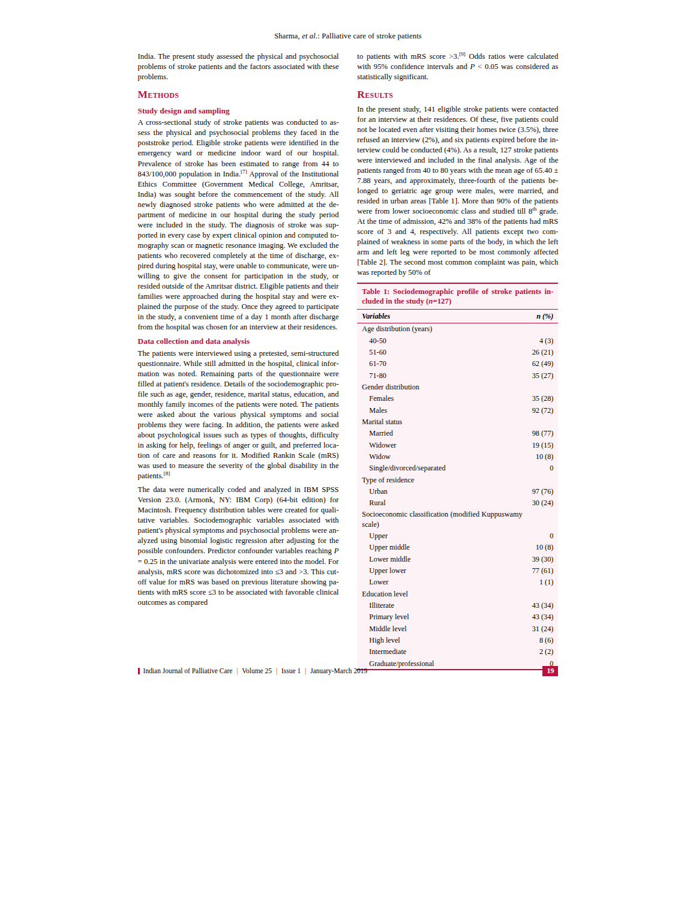Sharma, et al.: Palliative care of stroke patients
India. The present study assessed the physical and psychosocial problems of stroke patients and the factors associated with these problems.
Methods
Study design and sampling
A cross-sectional study of stroke patients was conducted to assess the physical and psychosocial problems they faced in the poststroke period. Eligible stroke patients were identified in the emergency ward or medicine indoor ward of our hospital. Prevalence of stroke has been estimated to range from 44 to 843/100,000 population in India.[7] Approval of the Institutional Ethics Committee (Government Medical College, Amritsar, India) was sought before the commencement of the study. All newly diagnosed stroke patients who were admitted at the department of medicine in our hospital during the study period were included in the study. The diagnosis of stroke was supported in every case by expert clinical opinion and computed tomography scan or magnetic resonance imaging. We excluded the patients who recovered completely at the time of discharge, expired during hospital stay, were unable to communicate, were unwilling to give the consent for participation in the study, or resided outside of the Amritsar district. Eligible patients and their families were approached during the hospital stay and were explained the purpose of the study. Once they agreed to participate in the study, a convenient time of a day 1 month after discharge from the hospital was chosen for an interview at their residences.
Data collection and data analysis
The patients were interviewed using a pretested, semi-structured questionnaire. While still admitted in the hospital, clinical information was noted. Remaining parts of the questionnaire were filled at patient's residence. Details of the sociodemographic profile such as age, gender, residence, marital status, education, and monthly family incomes of the patients were noted. The patients were asked about the various physical symptoms and social problems they were facing. In addition, the patients were asked about psychological issues such as types of thoughts, difficulty in asking for help, feelings of anger or guilt, and preferred location of care and reasons for it. Modified Rankin Scale (mRS) was used to measure the severity of the global disability in the patients.[8]
The data were numerically coded and analyzed in IBM SPSS Version 23.0. (Armonk, NY: IBM Corp) (64-bit edition) for Macintosh. Frequency distribution tables were created for qualitative variables. Sociodemographic variables associated with patient's physical symptoms and psychosocial problems were analyzed using binomial logistic regression after adjusting for the possible confounders. Predictor confounder variables reaching P = 0.25 in the univariate analysis were entered into the model. For analysis, mRS score was dichotomized into ≤3 and >3. This cutoff value for mRS was based on previous literature showing patients with mRS score ≤3 to be associated with favorable clinical outcomes as compared
to patients with mRS score >3.[9] Odds ratios were calculated with 95% confidence intervals and P < 0.05 was considered as statistically significant.
Results
In the present study, 141 eligible stroke patients were contacted for an interview at their residences. Of these, five patients could not be located even after visiting their homes twice (3.5%), three refused an interview (2%), and six patients expired before the interview could be conducted (4%). As a result, 127 stroke patients were interviewed and included in the final analysis. Age of the patients ranged from 40 to 80 years with the mean age of 65.40 ± 7.88 years, and approximately, three-fourth of the patients belonged to geriatric age group were males, were married, and resided in urban areas [Table 1]. More than 90% of the patients were from lower socioeconomic class and studied till 8th grade. At the time of admission, 42% and 38% of the patients had mRS score of 3 and 4, respectively. All patients except two complained of weakness in some parts of the body, in which the left arm and left leg were reported to be most commonly affected [Table 2]. The second most common complaint was pain, which was reported by 50% of
Table 1: Sociodemographic profile of stroke patients included in the study (n=127)
| Variables | n (%) |
| --- | --- |
| Age distribution (years) | |
| 40-50 | 4 (3) |
| 51-60 | 26 (21) |
| 61-70 | 62 (49) |
| 71-80 | 35 (27) |
| Gender distribution | |
| Females | 35 (28) |
| Males | 92 (72) |
| Marital status | |
| Married | 98 (77) |
| Widower | 19 (15) |
| Widow | 10 (8) |
| Single/divorced/separated | 0 |
| Type of residence | |
| Urban | 97 (76) |
| Rural | 30 (24) |
| Socioeconomic classification (modified Kuppuswamy scale) | |
| Upper | 0 |
| Upper middle | 10 (8) |
| Lower middle | 39 (30) |
| Upper lower | 77 (61) |
| Lower | 1 (1) |
| Education level | |
| Illiterate | 43 (34) |
| Primary level | 43 (34) |
| Middle level | 31 (24) |
| High level | 8 (6) |
| Intermediate | 2 (2) |
| Graduate/professional | 0 |
Indian Journal of Palliative Care | Volume 25 | Issue 1 | January-March 2019
19